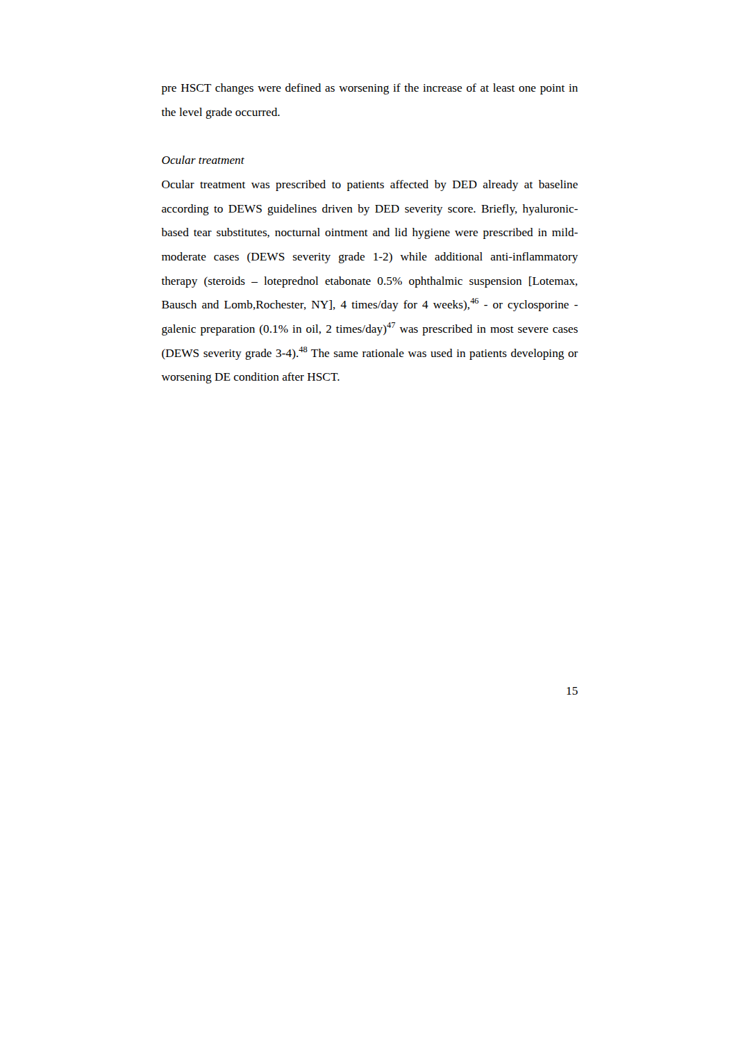pre HSCT changes were defined as worsening if the increase of at least one point in the level grade occurred.
Ocular treatment
Ocular treatment was prescribed to patients affected by DED already at baseline according to DEWS guidelines driven by DED severity score. Briefly, hyaluronic-based tear substitutes, nocturnal ointment and lid hygiene were prescribed in mild-moderate cases (DEWS severity grade 1-2) while additional anti-inflammatory therapy (steroids – loteprednol etabonate 0.5% ophthalmic suspension [Lotemax, Bausch and Lomb,Rochester, NY], 4 times/day for 4 weeks),46 - or cyclosporine - galenic preparation (0.1% in oil, 2 times/day)47 was prescribed in most severe cases (DEWS severity grade 3-4).48 The same rationale was used in patients developing or worsening DE condition after HSCT.
15